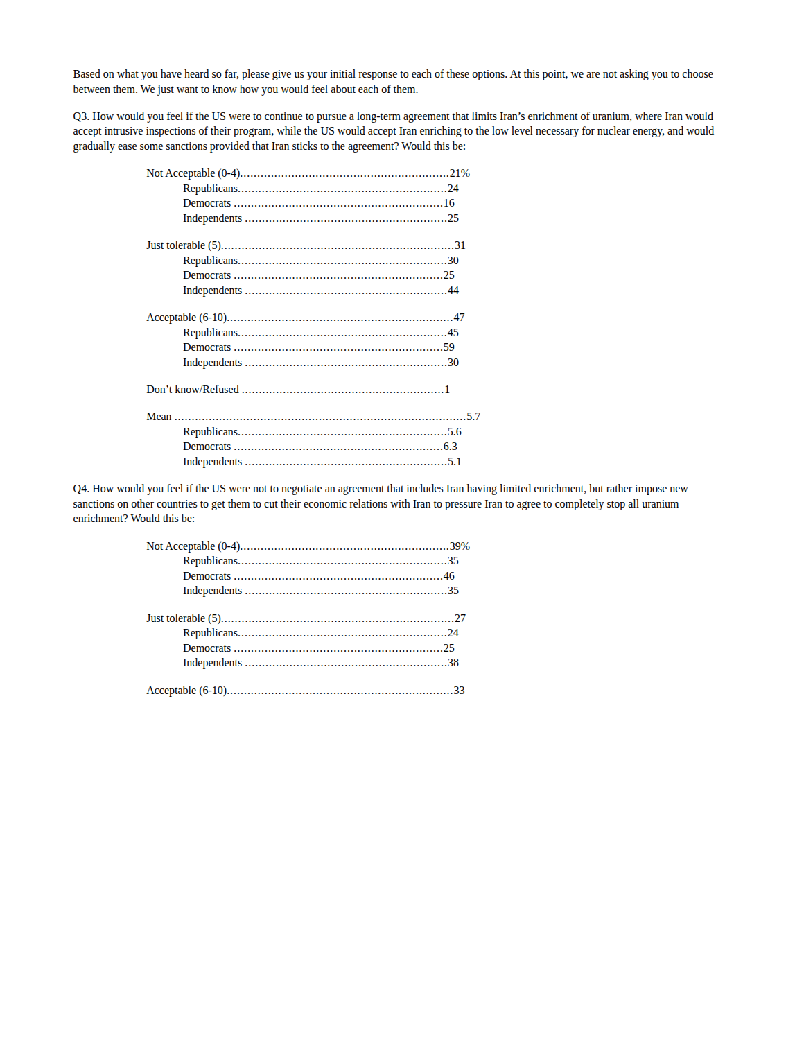Based on what you have heard so far, please give us your initial response to each of these options. At this point, we are not asking you to choose between them. We just want to know how you would feel about each of them.
Q3. How would you feel if the US were to continue to pursue a long-term agreement that limits Iran’s enrichment of uranium, where Iran would accept intrusive inspections of their program, while the US would accept Iran enriching to the low level necessary for nuclear energy, and would gradually ease some sanctions provided that Iran sticks to the agreement? Would this be:
Not Acceptable (0-4)............................................................. 21%
Republicans............................................................. 24
Democrats ............................................................. 16
Independents ........................................................... 25
Just tolerable (5).................................................................... 31
Republicans............................................................. 30
Democrats ............................................................. 25
Independents ........................................................... 44
Acceptable (6-10).................................................................. 47
Republicans............................................................. 45
Democrats ............................................................. 59
Independents ........................................................... 30
Don’t know/Refused ........................................................... 1
Mean ..................................................................................... 5.7
Republicans............................................................. 5.6
Democrats ............................................................. 6.3
Independents ........................................................... 5.1
Q4. How would you feel if the US were not to negotiate an agreement that includes Iran having limited enrichment, but rather impose new sanctions on other countries to get them to cut their economic relations with Iran to pressure Iran to agree to completely stop all uranium enrichment? Would this be:
Not Acceptable (0-4)............................................................. 39%
Republicans............................................................. 35
Democrats ............................................................. 46
Independents ........................................................... 35
Just tolerable (5).................................................................... 27
Republicans............................................................. 24
Democrats ............................................................. 25
Independents ........................................................... 38
Acceptable (6-10).................................................................. 33